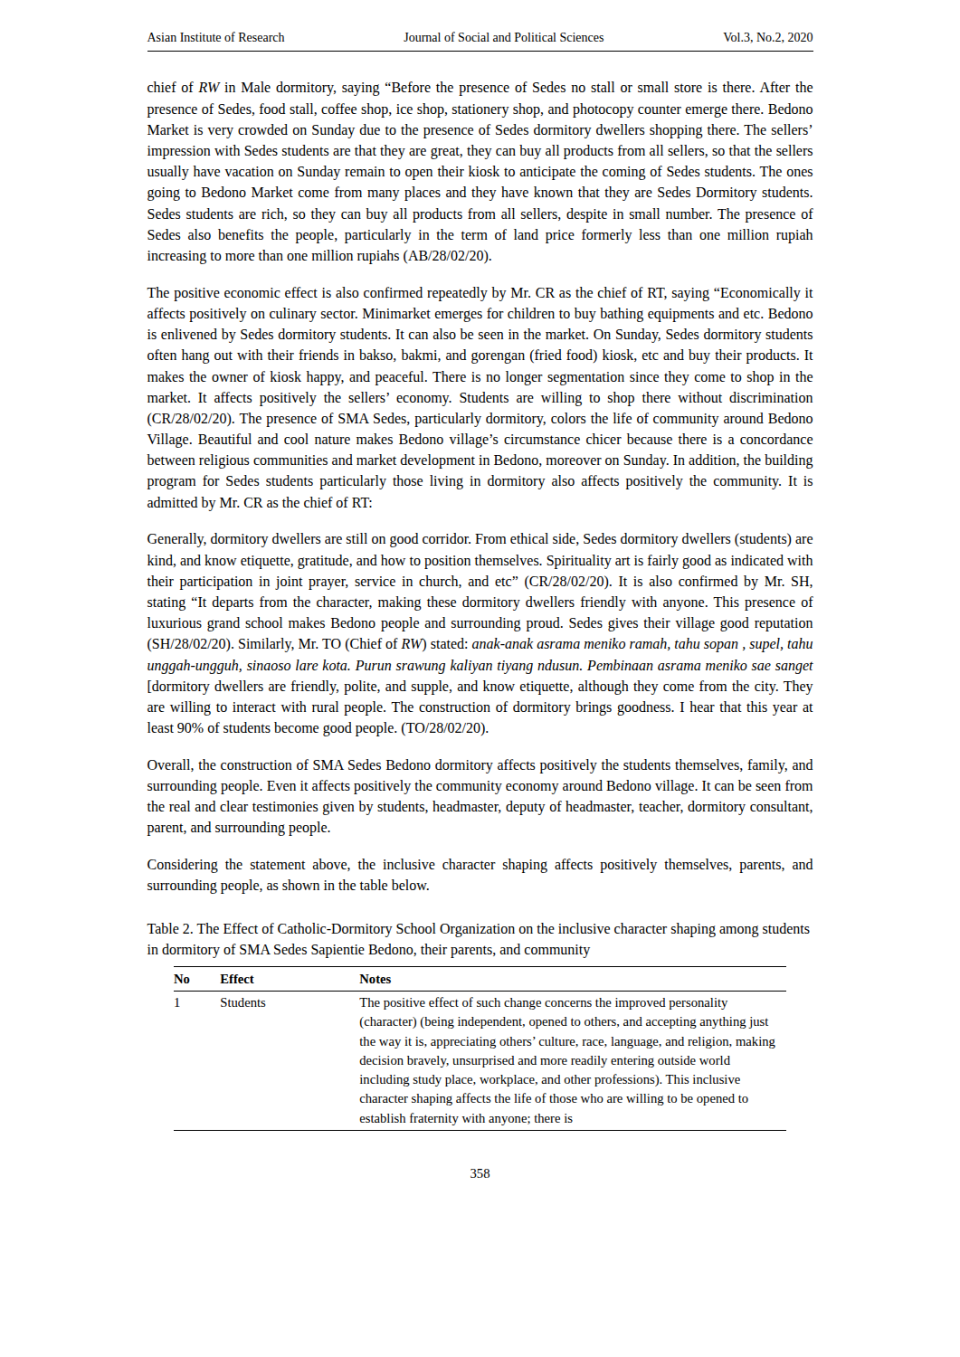Asian Institute of Research Journal of Social and Political Sciences Vol.3, No.2, 2020
chief of RW in Male dormitory, saying “Before the presence of Sedes no stall or small store is there. After the presence of Sedes, food stall, coffee shop, ice shop, stationery shop, and photocopy counter emerge there. Bedono Market is very crowded on Sunday due to the presence of Sedes dormitory dwellers shopping there. The sellers’ impression with Sedes students are that they are great, they can buy all products from all sellers, so that the sellers usually have vacation on Sunday remain to open their kiosk to anticipate the coming of Sedes students. The ones going to Bedono Market come from many places and they have known that they are Sedes Dormitory students. Sedes students are rich, so they can buy all products from all sellers, despite in small number. The presence of Sedes also benefits the people, particularly in the term of land price formerly less than one million rupiah increasing to more than one million rupiahs (AB/28/02/20).
The positive economic effect is also confirmed repeatedly by Mr. CR as the chief of RT, saying “Economically it affects positively on culinary sector. Minimarket emerges for children to buy bathing equipments and etc. Bedono is enlivened by Sedes dormitory students. It can also be seen in the market. On Sunday, Sedes dormitory students often hang out with their friends in bakso, bakmi, and gorengan (fried food) kiosk, etc and buy their products. It makes the owner of kiosk happy, and peaceful. There is no longer segmentation since they come to shop in the market. It affects positively the sellers’ economy. Students are willing to shop there without discrimination (CR/28/02/20). The presence of SMA Sedes, particularly dormitory, colors the life of community around Bedono Village. Beautiful and cool nature makes Bedono village’s circumstance chicer because there is a concordance between religious communities and market development in Bedono, moreover on Sunday. In addition, the building program for Sedes students particularly those living in dormitory also affects positively the community. It is admitted by Mr. CR as the chief of RT:
Generally, dormitory dwellers are still on good corridor. From ethical side, Sedes dormitory dwellers (students) are kind, and know etiquette, gratitude, and how to position themselves. Spirituality art is fairly good as indicated with their participation in joint prayer, service in church, and etc” (CR/28/02/20). It is also confirmed by Mr. SH, stating “It departs from the character, making these dormitory dwellers friendly with anyone. This presence of luxurious grand school makes Bedono people and surrounding proud. Sedes gives their village good reputation (SH/28/02/20). Similarly, Mr. TO (Chief of RW) stated: anak-anak asrama meniko ramah, tahu sopan , supel, tahu unggah-ungguh, sinaoso lare kota. Purun srawung kaliyan tiyang ndusun. Pembinaan asrama meniko sae sanget [dormitory dwellers are friendly, polite, and supple, and know etiquette, although they come from the city. They are willing to interact with rural people. The construction of dormitory brings goodness. I hear that this year at least 90% of students become good people. (TO/28/02/20).
Overall, the construction of SMA Sedes Bedono dormitory affects positively the students themselves, family, and surrounding people. Even it affects positively the community economy around Bedono village. It can be seen from the real and clear testimonies given by students, headmaster, deputy of headmaster, teacher, dormitory consultant, parent, and surrounding people.
Considering the statement above, the inclusive character shaping affects positively themselves, parents, and surrounding people, as shown in the table below.
Table 2. The Effect of Catholic-Dormitory School Organization on the inclusive character shaping among students in dormitory of SMA Sedes Sapientie Bedono, their parents, and community
| No | Effect | Notes |
| --- | --- | --- |
| 1 | Students | The positive effect of such change concerns the improved personality (character) (being independent, opened to others, and accepting anything just the way it is, appreciating others’ culture, race, language, and religion, making decision bravely, unsurprised and more readily entering outside world including study place, workplace, and other professions). This inclusive character shaping affects the life of those who are willing to be opened to establish fraternity with anyone; there is |
358